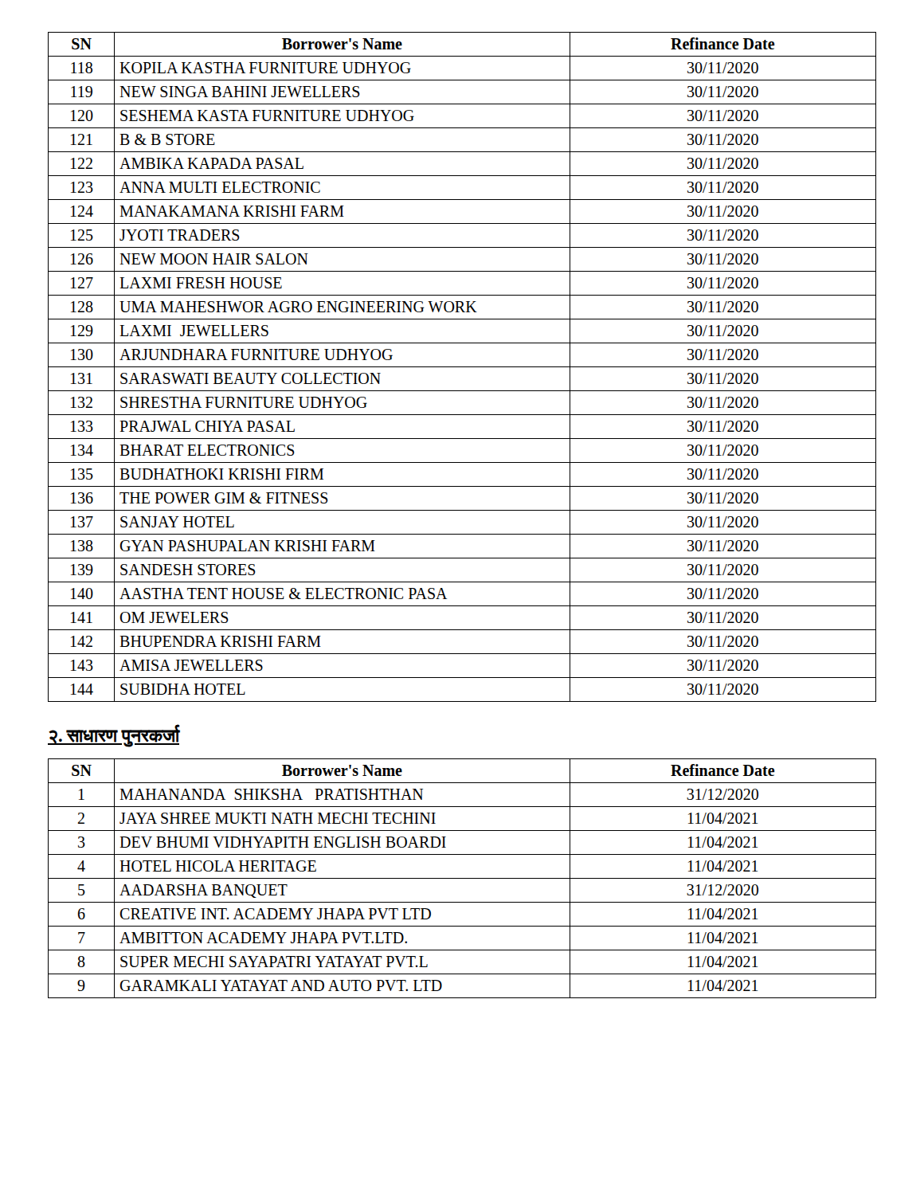| SN | Borrower's Name | Refinance Date |
| --- | --- | --- |
| 118 | KOPILA KASTHA FURNITURE UDHYOG | 30/11/2020 |
| 119 | NEW SINGA BAHINI JEWELLERS | 30/11/2020 |
| 120 | SESHEMA KASTA FURNITURE UDHYOG | 30/11/2020 |
| 121 | B & B STORE | 30/11/2020 |
| 122 | AMBIKA KAPADA PASAL | 30/11/2020 |
| 123 | ANNA MULTI ELECTRONIC | 30/11/2020 |
| 124 | MANAKAMANA KRISHI FARM | 30/11/2020 |
| 125 | JYOTI TRADERS | 30/11/2020 |
| 126 | NEW MOON HAIR SALON | 30/11/2020 |
| 127 | LAXMI FRESH HOUSE | 30/11/2020 |
| 128 | UMA MAHESHWOR AGRO ENGINEERING WORK | 30/11/2020 |
| 129 | LAXMI JEWELLERS | 30/11/2020 |
| 130 | ARJUNDHARA FURNITURE UDHYOG | 30/11/2020 |
| 131 | SARASWATI BEAUTY COLLECTION | 30/11/2020 |
| 132 | SHRESTHA FURNITURE UDHYOG | 30/11/2020 |
| 133 | PRAJWAL CHIYA PASAL | 30/11/2020 |
| 134 | BHARAT ELECTRONICS | 30/11/2020 |
| 135 | BUDHATHOKI KRISHI FIRM | 30/11/2020 |
| 136 | THE POWER GIM & FITNESS | 30/11/2020 |
| 137 | SANJAY HOTEL | 30/11/2020 |
| 138 | GYAN PASHUPALAN KRISHI FARM | 30/11/2020 |
| 139 | SANDESH STORES | 30/11/2020 |
| 140 | AASTHA TENT HOUSE & ELECTRONIC PASA | 30/11/2020 |
| 141 | OM JEWELERS | 30/11/2020 |
| 142 | BHUPENDRA KRISHI FARM | 30/11/2020 |
| 143 | AMISA JEWELLERS | 30/11/2020 |
| 144 | SUBIDHA HOTEL | 30/11/2020 |
२. साधारण पुनरकर्जा
| SN | Borrower's Name | Refinance Date |
| --- | --- | --- |
| 1 | MAHANANDA SHIKSHA PRATISHTHAN | 31/12/2020 |
| 2 | JAYA SHREE MUKTI NATH MECHI TECHINI | 11/04/2021 |
| 3 | DEV BHUMI VIDHYAPITH ENGLISH BOARDI | 11/04/2021 |
| 4 | HOTEL HICOLA HERITAGE | 11/04/2021 |
| 5 | AADARSHA BANQUET | 31/12/2020 |
| 6 | CREATIVE INT. ACADEMY JHAPA PVT LTD | 11/04/2021 |
| 7 | AMBITTON ACADEMY JHAPA PVT.LTD. | 11/04/2021 |
| 8 | SUPER MECHI SAYAPATRI YATAYAT PVT.L | 11/04/2021 |
| 9 | GARAMKALI YATAYAT AND AUTO PVT. LTD | 11/04/2021 |